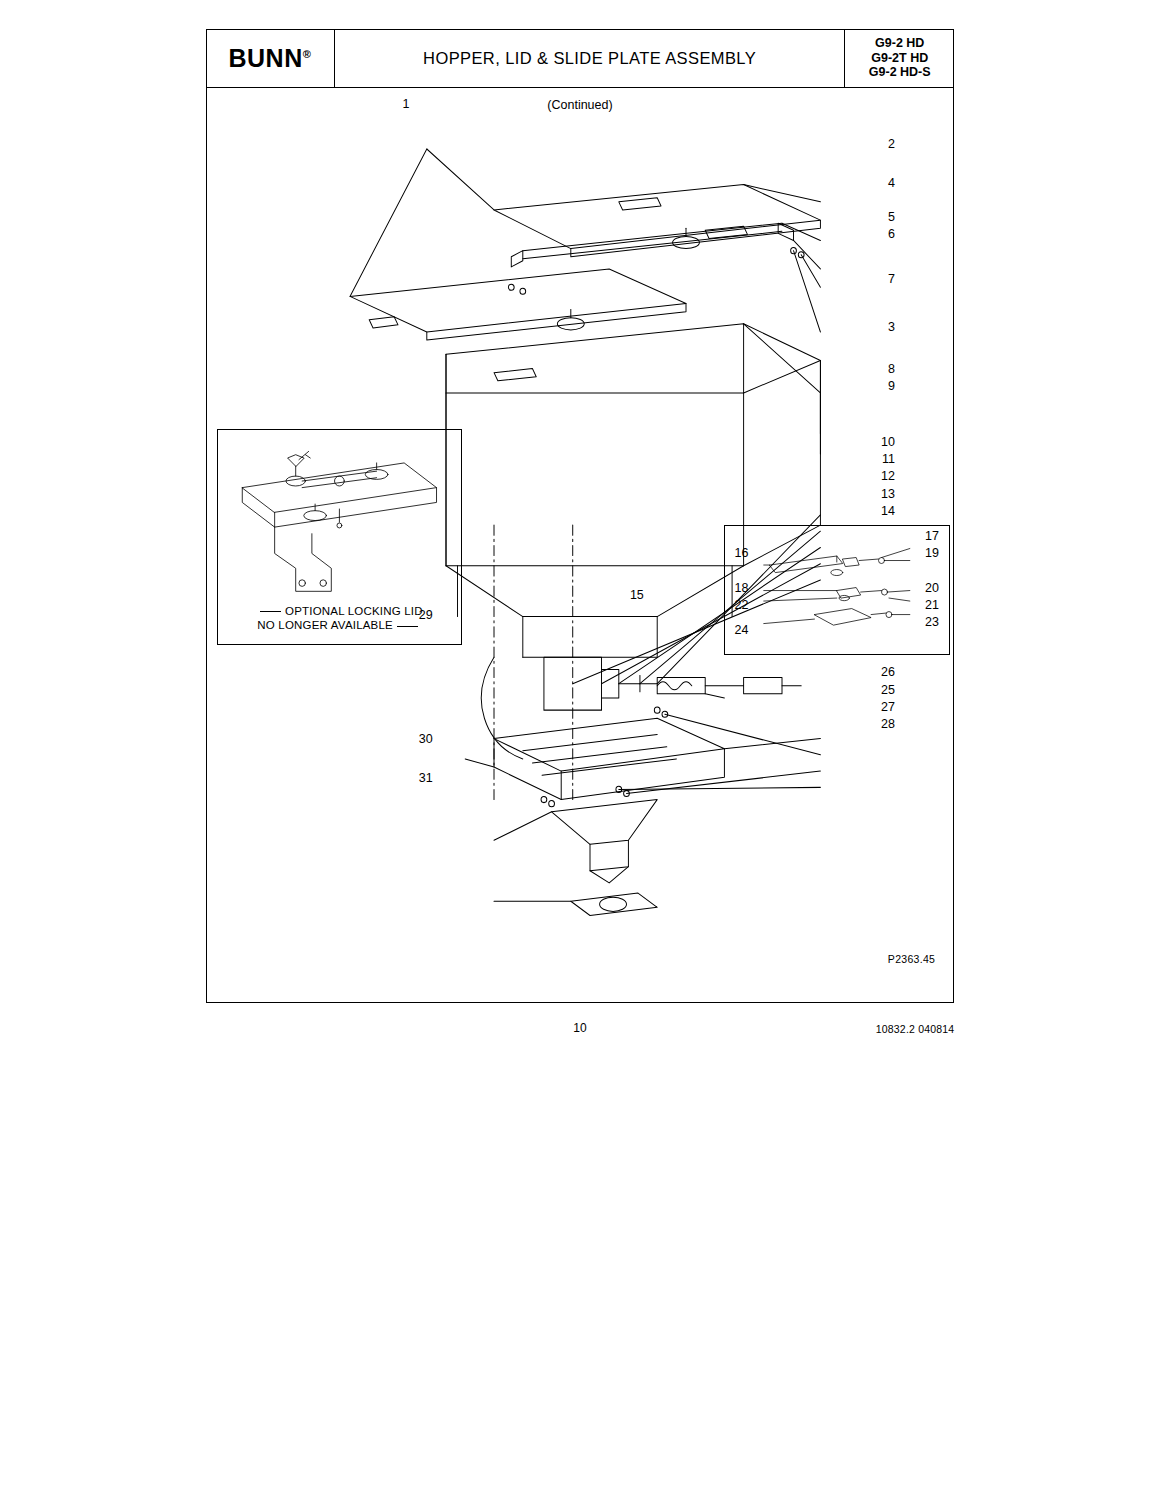BUNN®
HOPPER, LID & SLIDE PLATE ASSEMBLY
G9-2 HD G9-2T HD G9-2 HD-S
(Continued)
1 2 4 5 6 7 3 8 9 10 11 12 13 14 15 26 25 27 28 29 30 31
16 18 22 24 17 19 20 21 23
OPTIONAL LOCKING LID
NO LONGER AVAILABLE
P2363.45
10
10832.2 040814